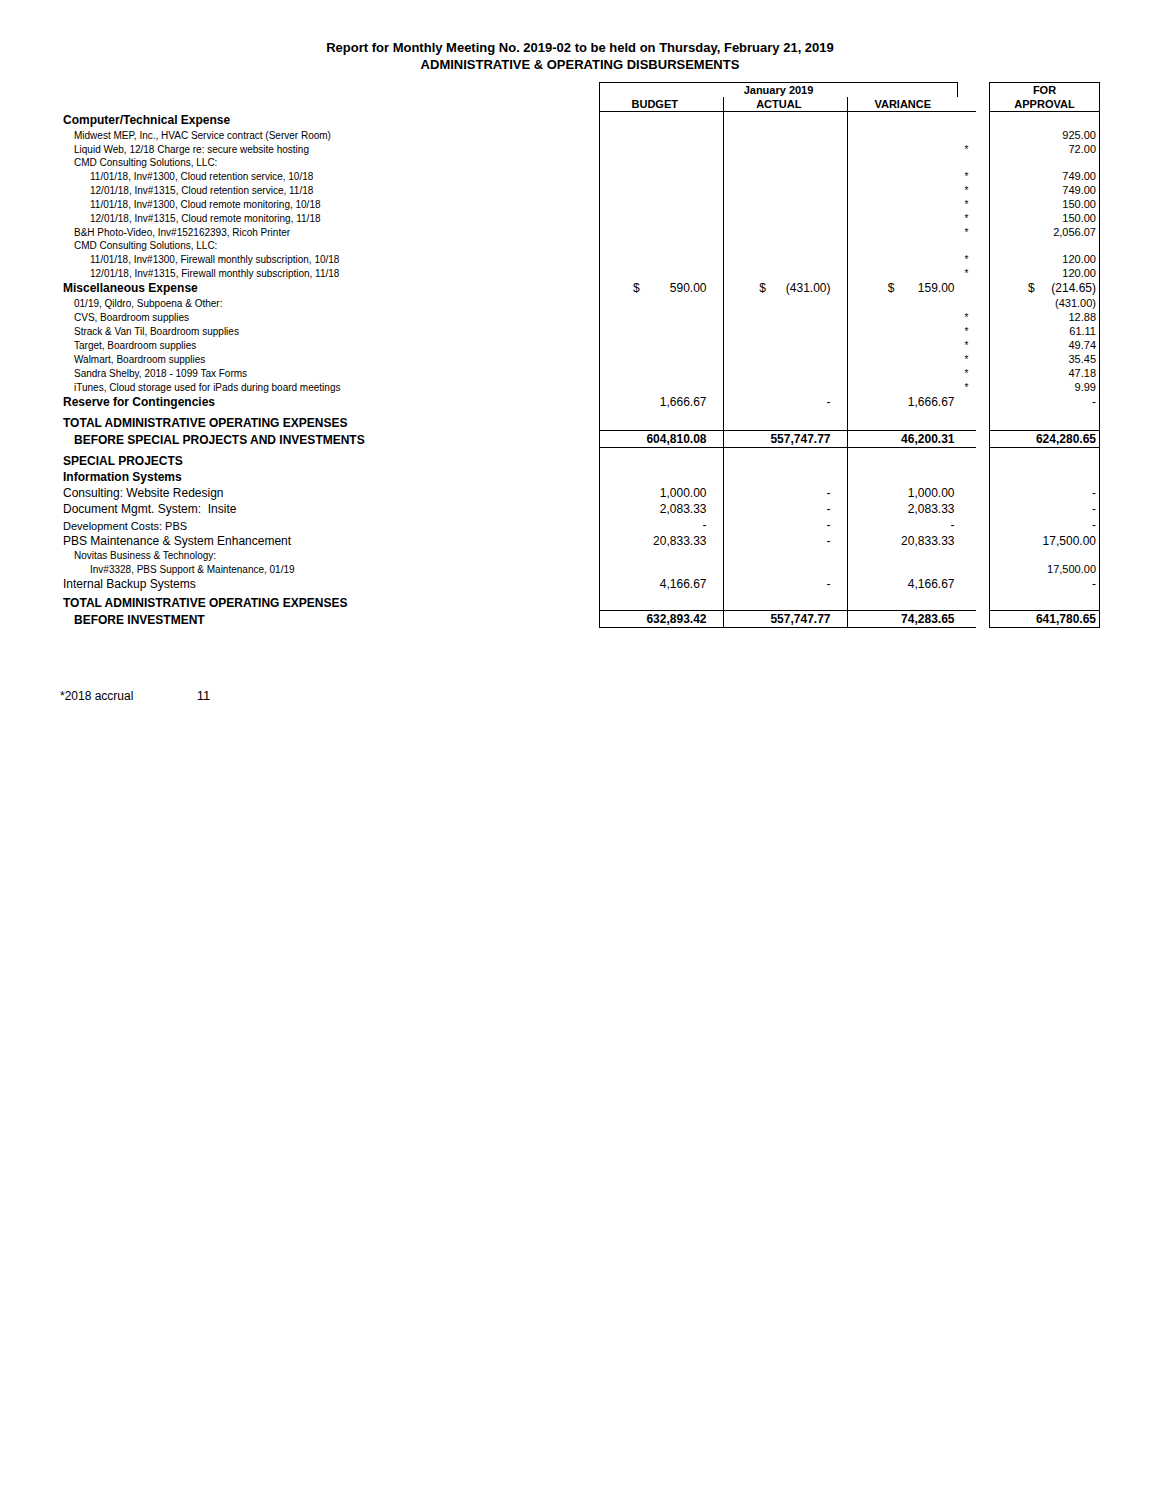Report for Monthly Meeting No. 2019-02 to be held on Thursday, February 21, 2019
ADMINISTRATIVE & OPERATING DISBURSEMENTS
| | January 2019 | | | FOR |
| | BUDGET | | ACTUAL | | VARIANCE | | | APPROVAL |
| Computer/Technical Expense | | | | | | | | |
| Midwest MEP, Inc., HVAC Service contract (Server Room) | | | | | | | | 925.00 |
| Liquid Web, 12/18 Charge re: secure website hosting | | | | | | * | | 72.00 |
| CMD Consulting Solutions, LLC: | | | | | | | | |
| 11/01/18, Inv#1300, Cloud retention service, 10/18 | | | | | | * | | 749.00 |
| 12/01/18, Inv#1315, Cloud retention service, 11/18 | | | | | | * | | 749.00 |
| 11/01/18, Inv#1300, Cloud remote monitoring, 10/18 | | | | | | * | | 150.00 |
| 12/01/18, Inv#1315, Cloud remote monitoring, 11/18 | | | | | | * | | 150.00 |
| B&H Photo-Video, Inv#152162393, Ricoh Printer | | | | | | * | | 2,056.07 |
| CMD Consulting Solutions, LLC: | | | | | | | | |
| 11/01/18, Inv#1300, Firewall monthly subscription, 10/18 | | | | | | * | | 120.00 |
| 12/01/18, Inv#1315, Firewall monthly subscription, 11/18 | | | | | | * | | 120.00 |
| Miscellaneous Expense | $ 590.00 | | $ (431.00) | | $ 159.00 | | | $ (214.65) |
| 01/19, Qildro, Subpoena & Other: | | | | | | | | (431.00) |
| CVS, Boardroom supplies | | | | | | * | | 12.88 |
| Strack & Van Til, Boardroom supplies | | | | | | * | | 61.11 |
| Target, Boardroom supplies | | | | | | * | | 49.74 |
| Walmart, Boardroom supplies | | | | | | * | | 35.45 |
| Sandra Shelby, 2018 - 1099 Tax Forms | | | | | | * | | 47.18 |
| iTunes, Cloud storage used for iPads during board meetings | | | | | | * | | 9.99 |
| Reserve for Contingencies | 1,666.67 | | - | | 1,666.67 | | | - |
| TOTAL ADMINISTRATIVE OPERATING EXPENSES | | | | | | | | |
| BEFORE SPECIAL PROJECTS AND INVESTMENTS | 604,810.08 | | 557,747.77 | | 46,200.31 | | | 624,280.65 |
| SPECIAL PROJECTS | | | | | | | | |
| Information Systems | | | | | | | | |
| Consulting: Website Redesign | 1,000.00 | | - | | 1,000.00 | | | - |
| Document Mgmt. System: Insite | 2,083.33 | | - | | 2,083.33 | | | - |
| Development Costs: PBS | - | | - | | - | | | - |
| PBS Maintenance & System Enhancement | 20,833.33 | | - | | 20,833.33 | | | 17,500.00 |
| Novitas Business & Technology: | | | | | | | | |
| Inv#3328, PBS Support & Maintenance, 01/19 | | | | | | | | 17,500.00 |
| Internal Backup Systems | 4,166.67 | | - | | 4,166.67 | | | - |
| TOTAL ADMINISTRATIVE OPERATING EXPENSES | | | | | | | | |
| BEFORE INVESTMENT | 632,893.42 | | 557,747.77 | | 74,283.65 | | | 641,780.65 |
*2018 accrual 11